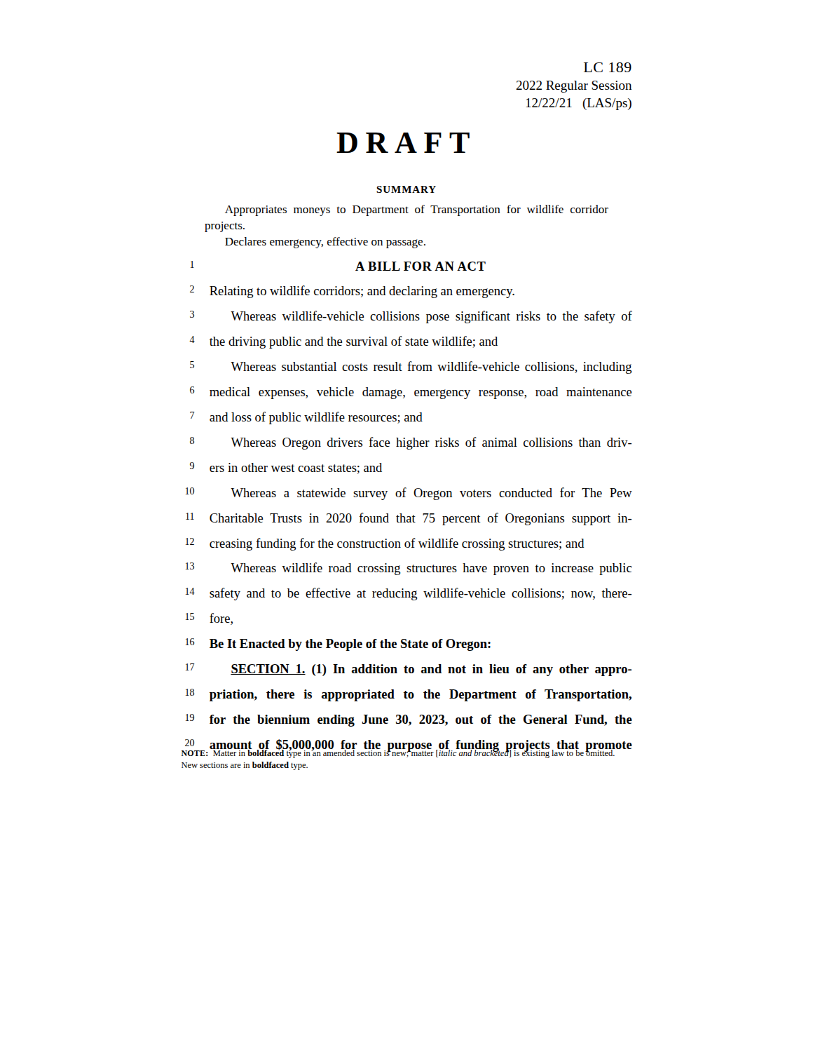LC 189
2022 Regular Session
12/22/21 (LAS/ps)
DRAFT
SUMMARY
Appropriates moneys to Department of Transportation for wildlife corridor projects.
Declares emergency, effective on passage.
1
A BILL FOR AN ACT
2
Relating to wildlife corridors; and declaring an emergency.
3
Whereas wildlife-vehicle collisions pose significant risks to the safety of
4
the driving public and the survival of state wildlife; and
5
Whereas substantial costs result from wildlife-vehicle collisions, including
6
medical expenses, vehicle damage, emergency response, road maintenance
7
and loss of public wildlife resources; and
8
Whereas Oregon drivers face higher risks of animal collisions than driv-
9
ers in other west coast states; and
10
Whereas a statewide survey of Oregon voters conducted for The Pew
11
Charitable Trusts in 2020 found that 75 percent of Oregonians support in-
12
creasing funding for the construction of wildlife crossing structures; and
13
Whereas wildlife road crossing structures have proven to increase public
14
safety and to be effective at reducing wildlife-vehicle collisions; now, there-
15
fore,
16
Be It Enacted by the People of the State of Oregon:
17
SECTION 1. (1) In addition to and not in lieu of any other appro-
18
priation, there is appropriated to the Department of Transportation,
19
for the biennium ending June 30, 2023, out of the General Fund, the
20
amount of $5,000,000 for the purpose of funding projects that promote
NOTE: Matter in boldfaced type in an amended section is new; matter [italic and bracketed] is existing law to be omitted.
New sections are in boldfaced type.